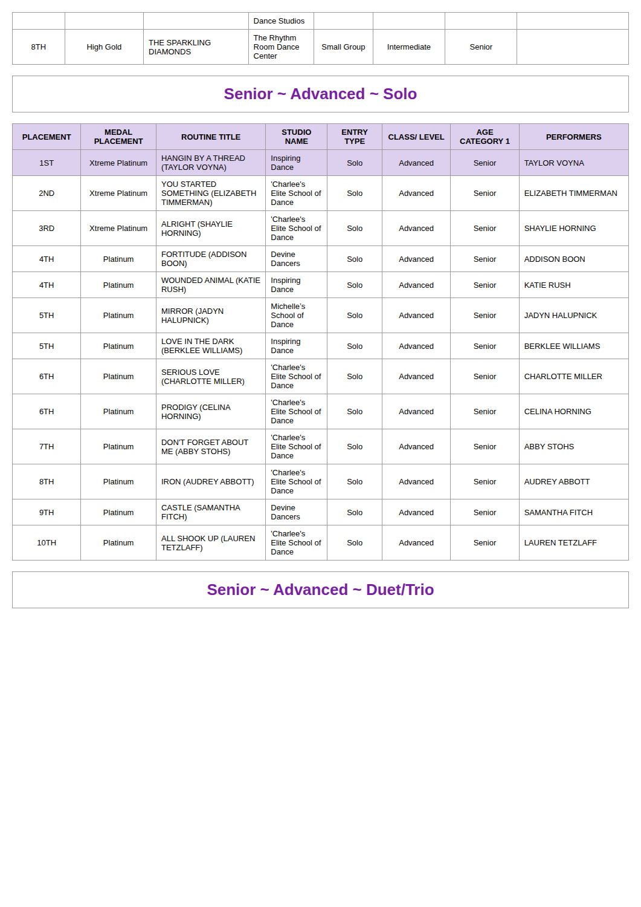| | | | Dance Studios | | | | |
| 8TH | High Gold | THE SPARKLING DIAMONDS | The Rhythm Room Dance Center | Small Group | Intermediate | Senior | |
| Senior ~ Advanced ~ Solo |
| PLACEMENT | MEDAL PLACEMENT | ROUTINE TITLE | STUDIO NAME | ENTRY TYPE | CLASS/ LEVEL | AGE CATEGORY 1 | PERFORMERS |
| --- | --- | --- | --- | --- | --- | --- | --- |
| 1ST | Xtreme Platinum | HANGIN BY A THREAD (TAYLOR VOYNA) | Inspiring Dance | Solo | Advanced | Senior | TAYLOR VOYNA |
| 2ND | Xtreme Platinum | YOU STARTED SOMETHING (ELIZABETH TIMMERMAN) | 'Charlee's Elite School of Dance | Solo | Advanced | Senior | ELIZABETH TIMMERMAN |
| 3RD | Xtreme Platinum | ALRIGHT (SHAYLIE HORNING) | 'Charlee's Elite School of Dance | Solo | Advanced | Senior | SHAYLIE HORNING |
| 4TH | Platinum | FORTITUDE (ADDISON BOON) | Devine Dancers | Solo | Advanced | Senior | ADDISON BOON |
| 4TH | Platinum | WOUNDED ANIMAL (KATIE RUSH) | Inspiring Dance | Solo | Advanced | Senior | KATIE RUSH |
| 5TH | Platinum | MIRROR (JADYN HALUPNICK) | Michelle’s School of Dance | Solo | Advanced | Senior | JADYN HALUPNICK |
| 5TH | Platinum | LOVE IN THE DARK (BERKLEE WILLIAMS) | Inspiring Dance | Solo | Advanced | Senior | BERKLEE WILLIAMS |
| 6TH | Platinum | SERIOUS LOVE (CHARLOTTE MILLER) | 'Charlee's Elite School of Dance | Solo | Advanced | Senior | CHARLOTTE MILLER |
| 6TH | Platinum | PRODIGY (CELINA HORNING) | 'Charlee's Elite School of Dance | Solo | Advanced | Senior | CELINA HORNING |
| 7TH | Platinum | DON'T FORGET ABOUT ME (ABBY STOHS) | 'Charlee's Elite School of Dance | Solo | Advanced | Senior | ABBY STOHS |
| 8TH | Platinum | IRON (AUDREY ABBOTT) | 'Charlee's Elite School of Dance | Solo | Advanced | Senior | AUDREY ABBOTT |
| 9TH | Platinum | CASTLE (SAMANTHA FITCH) | Devine Dancers | Solo | Advanced | Senior | SAMANTHA FITCH |
| 10TH | Platinum | ALL SHOOK UP (LAUREN TETZLAFF) | 'Charlee's Elite School of Dance | Solo | Advanced | Senior | LAUREN TETZLAFF |
| Senior ~ Advanced ~ Duet/Trio |